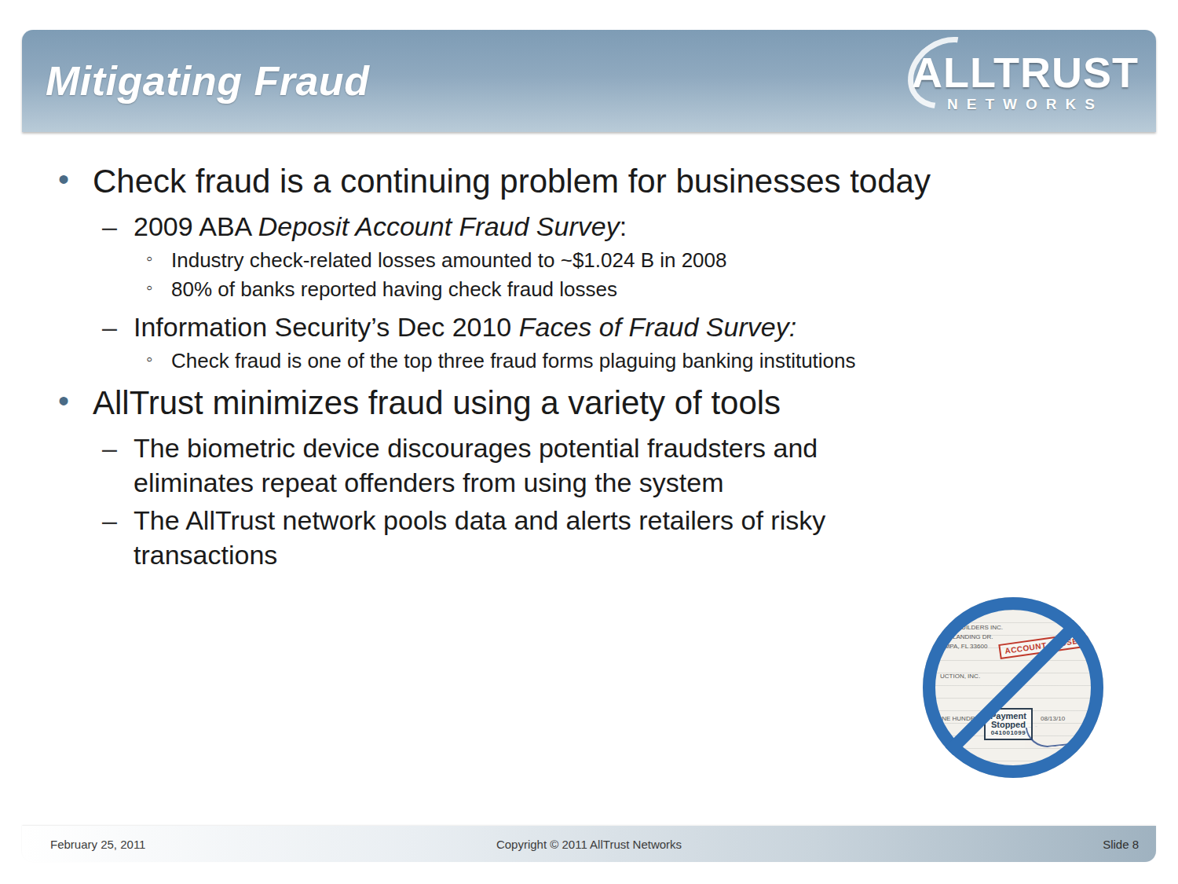Mitigating Fraud
ALLTRUST
NETWORKS
Check fraud is a continuing problem for businesses today
2009 ABA Deposit Account Fraud Survey:
Industry check-related losses amounted to ~$1.024 B in 2008
80% of banks reported having check fraud losses
Information Security’s Dec 2010 Faces of Fraud Survey:
Check fraud is one of the top three fraud forms plaguing banking institutions
AllTrust minimizes fraud using a variety of tools
The biometric device discourages potential fraudsters and eliminates repeat offenders from using the system
The AllTrust network pools data and alerts retailers of risky transactions
CM REBUILDERS INC.
1234 LANDING DR.
TAMPA, FL 33600
UCTION, INC.
ONE HUNDRED
08/13/10
ACCOUNT CLOSED
Payment
Stopped041001099
February 25, 2011
Copyright © 2011 AllTrust Networks
Slide 8